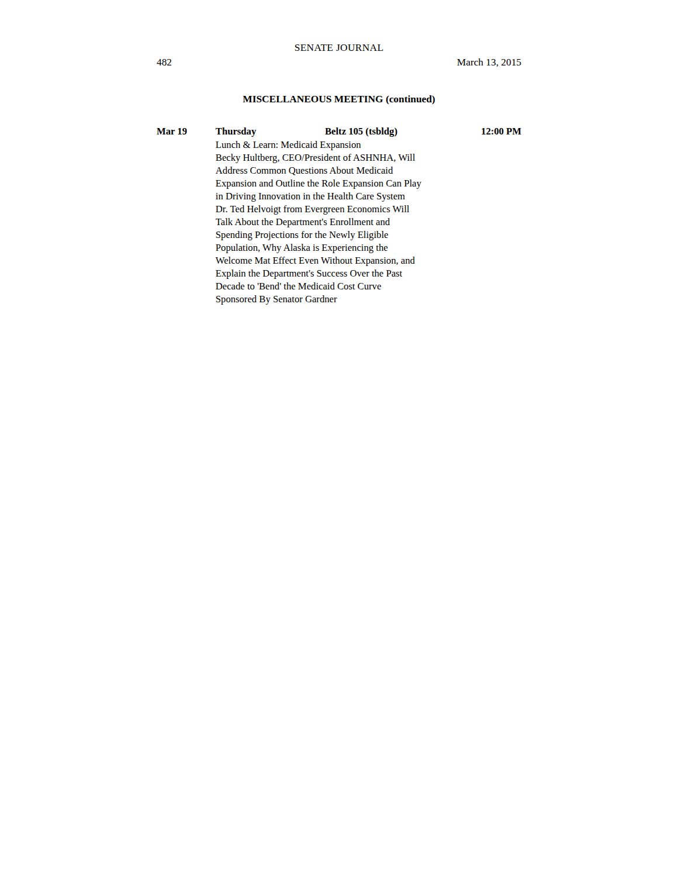SENATE JOURNAL
482 March 13, 2015
MISCELLANEOUS MEETING (continued)
Mar 19
Thursday
Beltz 105 (tsbldg)
12:00 PM
Lunch & Learn: Medicaid Expansion
Becky Hultberg, CEO/President of ASHNHA, Will
Address Common Questions About Medicaid
Expansion and Outline the Role Expansion Can Play
in Driving Innovation in the Health Care System
Dr. Ted Helvoigt from Evergreen Economics Will
Talk About the Department's Enrollment and
Spending Projections for the Newly Eligible
Population, Why Alaska is Experiencing the
Welcome Mat Effect Even Without Expansion, and
Explain the Department's Success Over the Past
Decade to 'Bend' the Medicaid Cost Curve
Sponsored By Senator Gardner